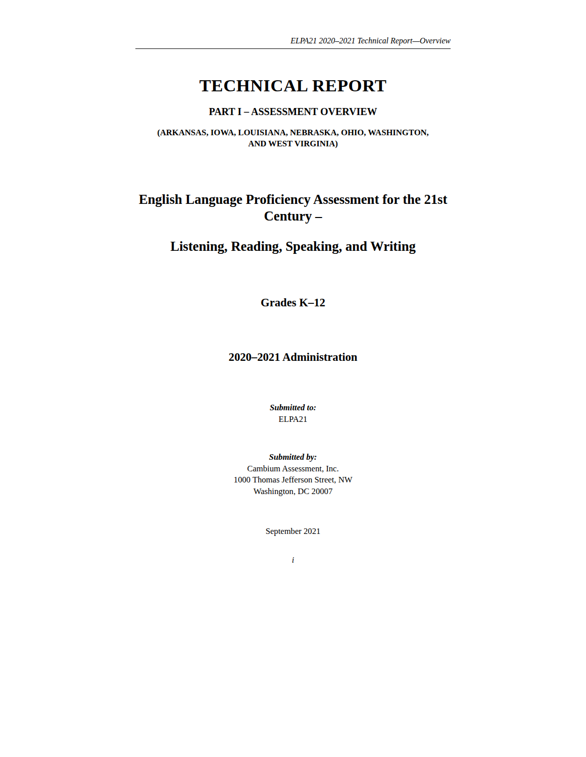ELPA21 2020–2021 Technical Report—Overview
TECHNICAL REPORT
PART I – ASSESSMENT OVERVIEW
(ARKANSAS, IOWA, LOUISIANA, NEBRASKA, OHIO, WASHINGTON,
AND WEST VIRGINIA)
English Language Proficiency Assessment for the 21st Century –
Listening, Reading, Speaking, and Writing
Grades K–12
2020–2021 Administration
Submitted to:
ELPA21
Submitted by:
Cambium Assessment, Inc.
1000 Thomas Jefferson Street, NW
Washington, DC 20007
September 2021
i